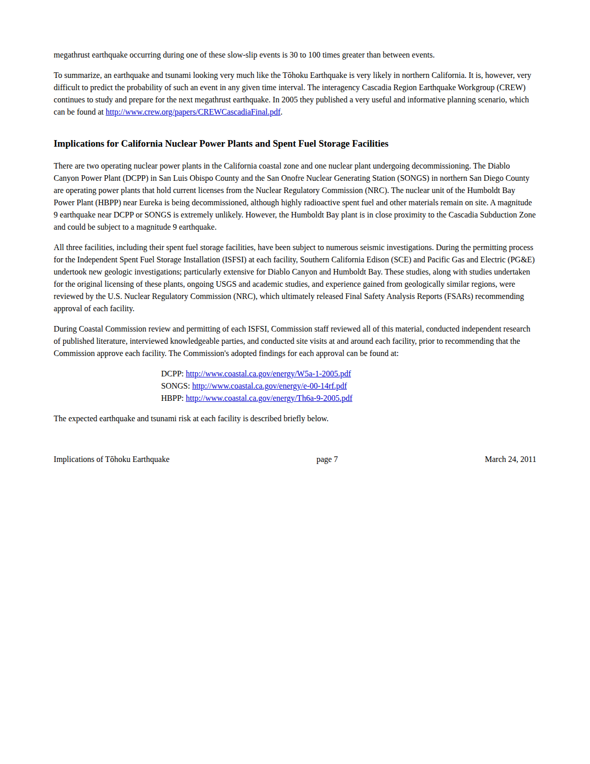megathrust earthquake occurring during one of these slow-slip events is 30 to 100 times greater than between events.
To summarize, an earthquake and tsunami looking very much like the Tōhoku Earthquake is very likely in northern California. It is, however, very difficult to predict the probability of such an event in any given time interval. The interagency Cascadia Region Earthquake Workgroup (CREW) continues to study and prepare for the next megathrust earthquake. In 2005 they published a very useful and informative planning scenario, which can be found at http://www.crew.org/papers/CREWCascadiaFinal.pdf.
Implications for California Nuclear Power Plants and Spent Fuel Storage Facilities
There are two operating nuclear power plants in the California coastal zone and one nuclear plant undergoing decommissioning. The Diablo Canyon Power Plant (DCPP) in San Luis Obispo County and the San Onofre Nuclear Generating Station (SONGS) in northern San Diego County are operating power plants that hold current licenses from the Nuclear Regulatory Commission (NRC). The nuclear unit of the Humboldt Bay Power Plant (HBPP) near Eureka is being decommissioned, although highly radioactive spent fuel and other materials remain on site. A magnitude 9 earthquake near DCPP or SONGS is extremely unlikely. However, the Humboldt Bay plant is in close proximity to the Cascadia Subduction Zone and could be subject to a magnitude 9 earthquake.
All three facilities, including their spent fuel storage facilities, have been subject to numerous seismic investigations. During the permitting process for the Independent Spent Fuel Storage Installation (ISFSI) at each facility, Southern California Edison (SCE) and Pacific Gas and Electric (PG&E) undertook new geologic investigations; particularly extensive for Diablo Canyon and Humboldt Bay. These studies, along with studies undertaken for the original licensing of these plants, ongoing USGS and academic studies, and experience gained from geologically similar regions, were reviewed by the U.S. Nuclear Regulatory Commission (NRC), which ultimately released Final Safety Analysis Reports (FSARs) recommending approval of each facility.
During Coastal Commission review and permitting of each ISFSI, Commission staff reviewed all of this material, conducted independent research of published literature, interviewed knowledgeable parties, and conducted site visits at and around each facility, prior to recommending that the Commission approve each facility. The Commission's adopted findings for each approval can be found at:
DCPP: http://www.coastal.ca.gov/energy/W5a-1-2005.pdf
SONGS: http://www.coastal.ca.gov/energy/e-00-14rf.pdf
HBPP: http://www.coastal.ca.gov/energy/Th6a-9-2005.pdf
The expected earthquake and tsunami risk at each facility is described briefly below.
Implications of Tōhoku Earthquake page 7 March 24, 2011